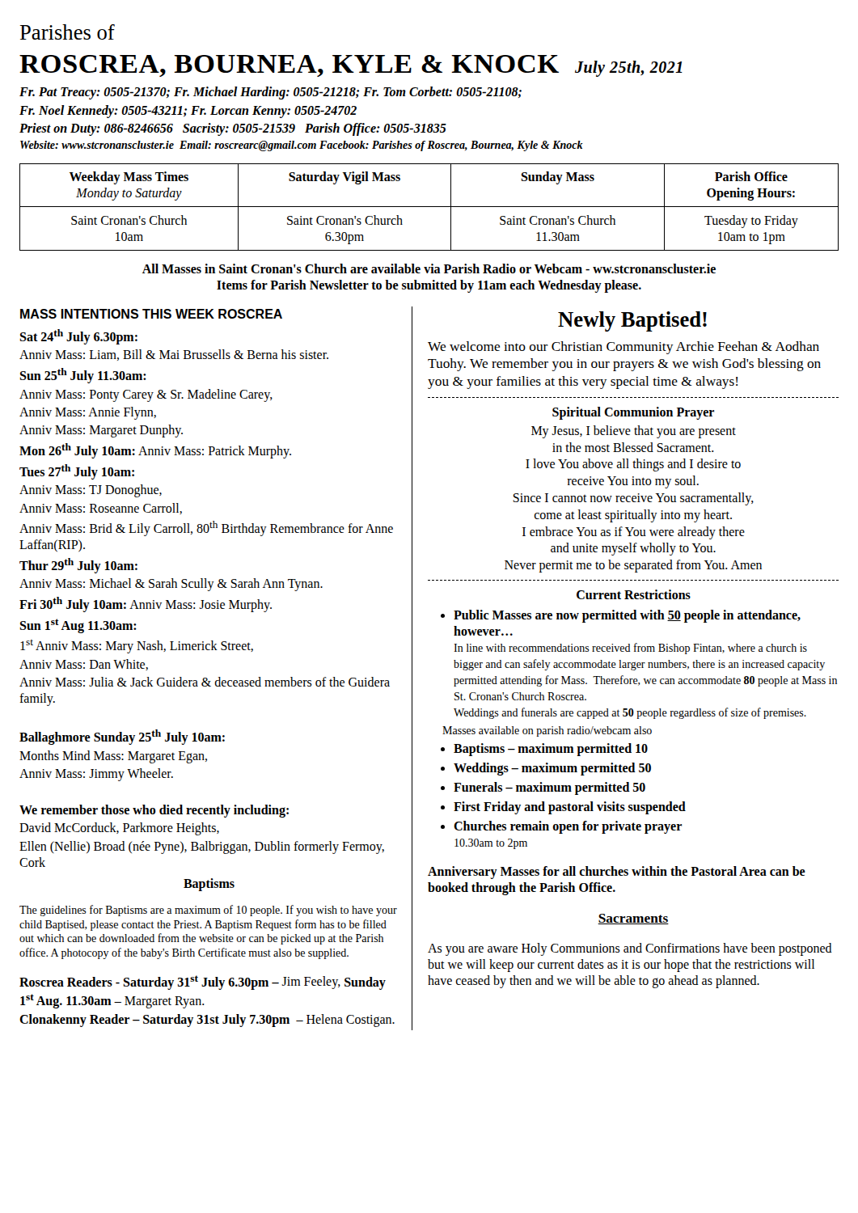Parishes of
ROSCREA, BOURNEA, KYLE & KNOCK July 25th, 2021
Fr. Pat Treacy: 0505-21370; Fr. Michael Harding: 0505-21218; Fr. Tom Corbett: 0505-21108;
Fr. Noel Kennedy: 0505-43211; Fr. Lorcan Kenny: 0505-24702
Priest on Duty: 086-8246656 Sacristy: 0505-21539 Parish Office: 0505-31835
Website: www.stcronanscluster.ie Email: roscrearc@gmail.com Facebook: Parishes of Roscrea, Bournea, Kyle & Knock
| Weekday Mass Times Monday to Saturday | Saturday Vigil Mass | Sunday Mass | Parish Office Opening Hours: |
| --- | --- | --- | --- |
| Saint Cronan's Church 10am | Saint Cronan's Church 6.30pm | Saint Cronan's Church 11.30am | Tuesday to Friday 10am to 1pm |
All Masses in Saint Cronan's Church are available via Parish Radio or Webcam - ww.stcronanscluster.ie
Items for Parish Newsletter to be submitted by 11am each Wednesday please.
MASS INTENTIONS THIS WEEK ROSCREA
Sat 24th July 6.30pm:
Anniv Mass: Liam, Bill & Mai Brussells & Berna his sister.
Sun 25th July 11.30am:
Anniv Mass: Ponty Carey & Sr. Madeline Carey,
Anniv Mass: Annie Flynn,
Anniv Mass: Margaret Dunphy.
Mon 26th July 10am: Anniv Mass: Patrick Murphy.
Tues 27th July 10am:
Anniv Mass: TJ Donoghue,
Anniv Mass: Roseanne Carroll,
Anniv Mass: Brid & Lily Carroll, 80th Birthday Remembrance for Anne Laffan(RIP).
Thur 29th July 10am:
Anniv Mass: Michael & Sarah Scully & Sarah Ann Tynan.
Fri 30th July 10am: Anniv Mass: Josie Murphy.
Sun 1st Aug 11.30am:
1st Anniv Mass: Mary Nash, Limerick Street,
Anniv Mass: Dan White,
Anniv Mass: Julia & Jack Guidera & deceased members of the Guidera family.
Ballaghmore Sunday 25th July 10am:
Months Mind Mass: Margaret Egan,
Anniv Mass: Jimmy Wheeler.
We remember those who died recently including:
David McCorduck, Parkmore Heights,
Ellen (Nellie) Broad (née Pyne), Balbriggan, Dublin formerly Fermoy, Cork
Baptisms
The guidelines for Baptisms are a maximum of 10 people. If you wish to have your child Baptised, please contact the Priest. A Baptism Request form has to be filled out which can be downloaded from the website or can be picked up at the Parish office. A photocopy of the baby's Birth Certificate must also be supplied.
Roscrea Readers - Saturday 31st July 6.30pm – Jim Feeley, Sunday 1st Aug. 11.30am – Margaret Ryan.
Clonakenny Reader – Saturday 31st July 7.30pm – Helena Costigan.
Newly Baptised!
We welcome into our Christian Community Archie Feehan & Aodhan Tuohy. We remember you in our prayers & we wish God's blessing on you & your families at this very special time & always!
Spiritual Communion Prayer
My Jesus, I believe that you are present
in the most Blessed Sacrament.
I love You above all things and I desire to
receive You into my soul.
Since I cannot now receive You sacramentally,
come at least spiritually into my heart.
I embrace You as if You were already there
and unite myself wholly to You.
Never permit me to be separated from You. Amen
Current Restrictions
Public Masses are now permitted with 50 people in attendance, however…
In line with recommendations received from Bishop Fintan, where a church is bigger and can safely accommodate larger numbers, there is an increased capacity permitted attending for Mass. Therefore, we can accommodate 80 people at Mass in St. Cronan's Church Roscrea.
Weddings and funerals are capped at 50 people regardless of size of premises.
Masses available on parish radio/webcam also
Baptisms – maximum permitted 10
Weddings – maximum permitted 50
Funerals – maximum permitted 50
First Friday and pastoral visits suspended
Churches remain open for private prayer
10.30am to 2pm
Anniversary Masses for all churches within the Pastoral Area can be booked through the Parish Office.
Sacraments
As you are aware Holy Communions and Confirmations have been postponed but we will keep our current dates as it is our hope that the restrictions will have ceased by then and we will be able to go ahead as planned.